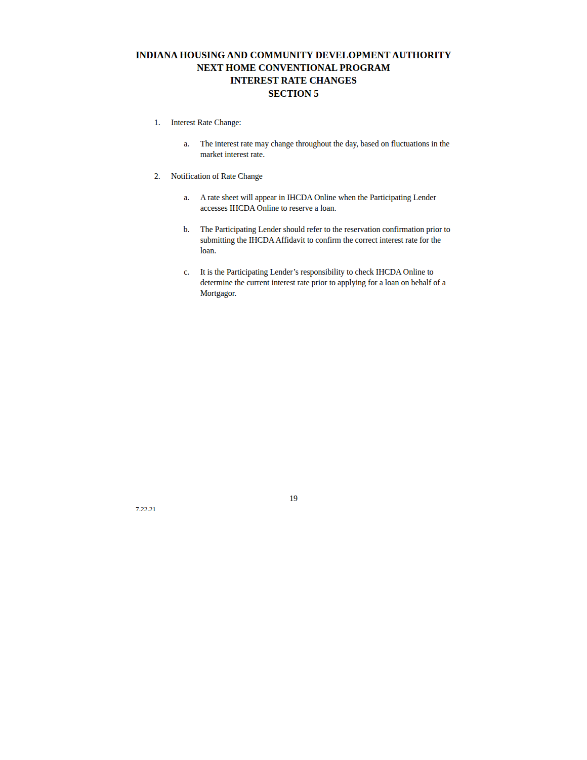INDIANA HOUSING AND COMMUNITY DEVELOPMENT AUTHORITY
NEXT HOME CONVENTIONAL PROGRAM
INTEREST RATE CHANGES
SECTION 5
Interest Rate Change:
The interest rate may change throughout the day, based on fluctuations in the market interest rate.
Notification of Rate Change
A rate sheet will appear in IHCDA Online when the Participating Lender accesses IHCDA Online to reserve a loan.
The Participating Lender should refer to the reservation confirmation prior to submitting the IHCDA Affidavit to confirm the correct interest rate for the loan.
It is the Participating Lender’s responsibility to check IHCDA Online to determine the current interest rate prior to applying for a loan on behalf of a Mortgagor.
19
7.22.21